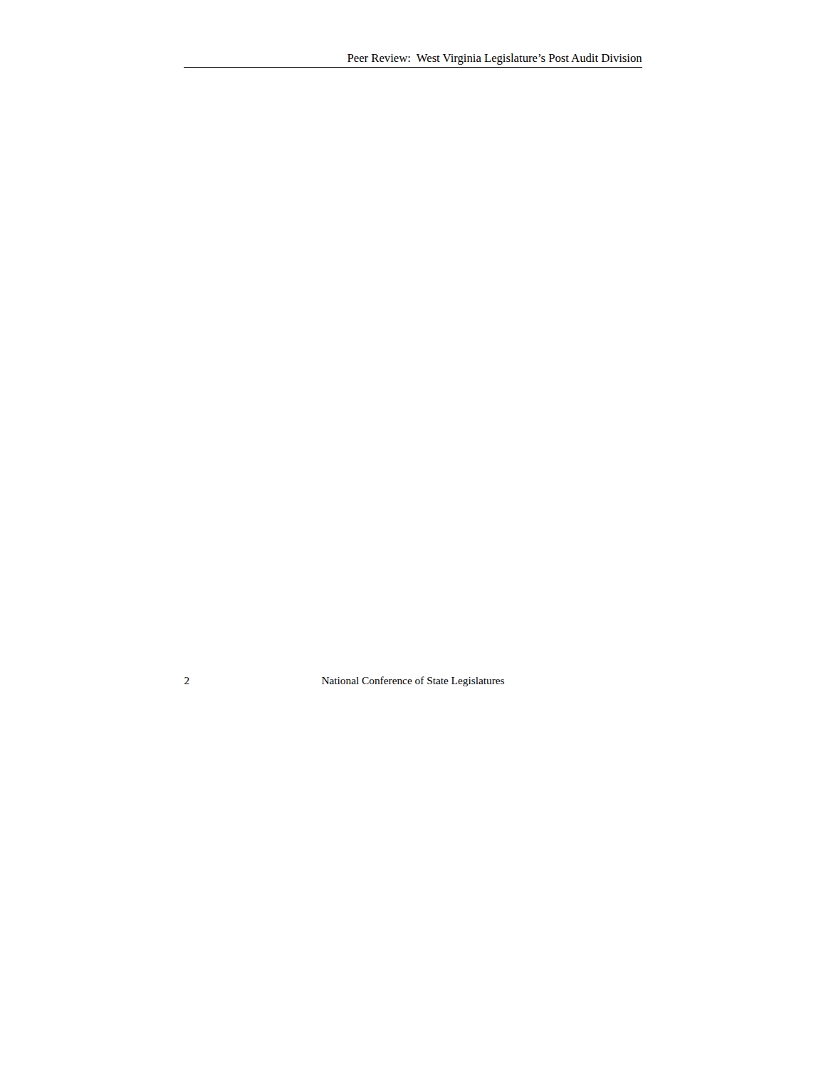Peer Review: West Virginia Legislature’s Post Audit Division
2
National Conference of State Legislatures